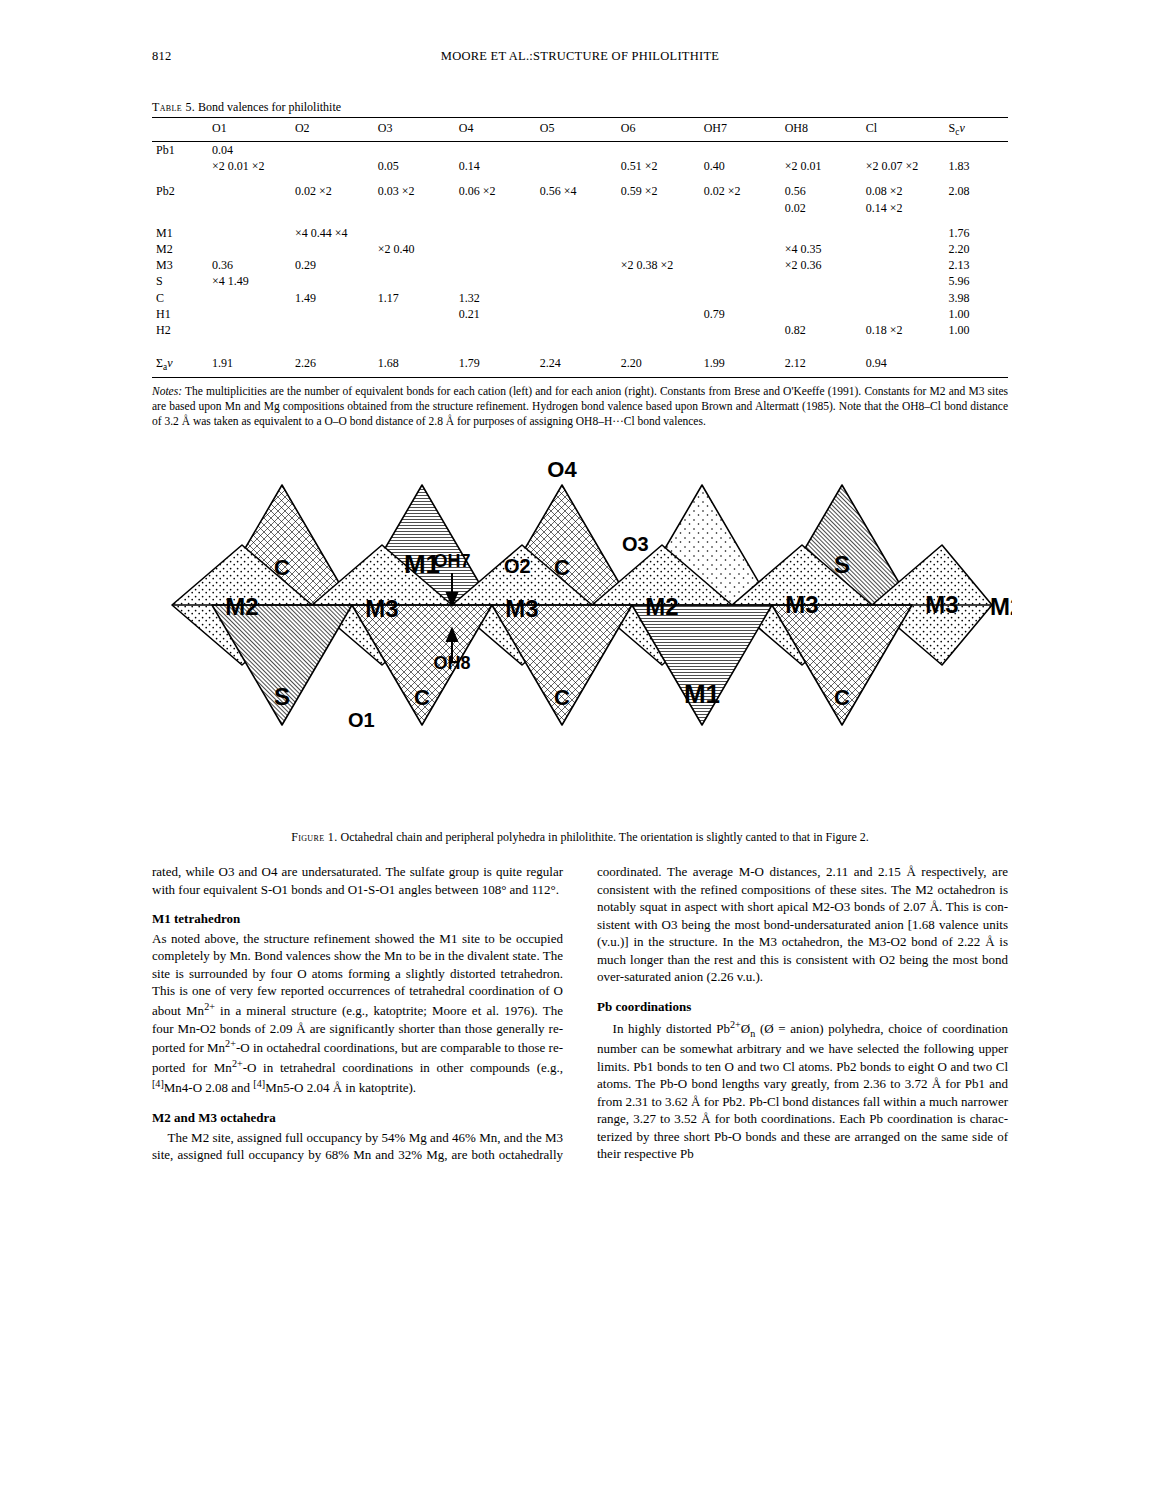812
MOORE ET AL.:STRUCTURE OF PHILOLITHITE
Table 5. Bond valences for philolithite
| | O1 | O2 | O3 | O4 | O5 | O6 | OH7 | OH8 | Cl | S c v |
| --- | --- | --- | --- | --- | --- | --- | --- | --- | --- | --- |
| Pb1 | 0.04 | | | | | | | | | |
| | ×2 0.01 ×2 | | 0.05 | 0.14 | | 0.51 ×2 | 0.40 | ×2 0.01 | ×2 0.07 ×2 | 1.83 |
| Pb2 | | 0.02 ×2 | 0.03 ×2 | 0.06 ×2 | 0.56 ×4 | 0.59 ×2 | 0.02 ×2 | 0.56 | 0.08 ×2 | 2.08 |
| | | | | | | | | 0.02 | 0.14 ×2 | |
| M1 | | ×4 0.44 ×4 | | | | | | | | 1.76 |
| M2 | | | ×2 0.40 | | | | | ×4 0.35 | | 2.20 |
| M3 | 0.36 | 0.29 | | | | ×2 0.38 ×2 | | ×2 0.36 | | 2.13 |
| S | ×4 1.49 | | | | | | | | | 5.96 |
| C | | 1.49 | 1.17 | 1.32 | | | | | | 3.98 |
| H1 | | | | 0.21 | | | 0.79 | | | 1.00 |
| H2 | | | | | | | | 0.82 | 0.18 ×2 | 1.00 |
| Σ a v | 1.91 | 2.26 | 1.68 | 1.79 | 2.24 | 2.20 | 1.99 | 2.12 | 0.94 | |
Notes: The multiplicities are the number of equivalent bonds for each cation (left) and for each anion (right). Constants from Brese and O'Keeffe (1991). Constants for M2 and M3 sites are based upon Mn and Mg compositions obtained from the structure refinement. Hydrogen bond valence based upon Brown and Altermatt (1985). Note that the OH8–Cl bond distance of 3.2 Å was taken as equivalent to a O–O bond distance of 2.8 Å for purposes of assigning OH8–H···Cl bond valences.
C M1 C S M2 M3 M3 M2 M3 M3 M2 S C C M1 C O4 O3 O2 O1 OH7 OH8
Figure 1. Octahedral chain and peripheral polyhedra in philolithite. The orientation is slightly canted to that in Figure 2.
rated, while O3 and O4 are undersaturated. The sulfate group is quite regular with four equivalent S-O1 bonds and O1-S-O1 angles between 108° and 112°.
M1 tetrahedron
As noted above, the structure refinement showed the M1 site to be occupied completely by Mn. Bond valences show the Mn to be in the divalent state. The site is surrounded by four O atoms forming a slightly distorted tetrahedron. This is one of very few reported occurrences of tetrahedral coordination of O about Mn2+ in a mineral structure (e.g., katoptrite; Moore et al. 1976). The four Mn-O2 bonds of 2.09 Å are significantly shorter than those generally reported for Mn2+-O in octahedral coordinations, but are comparable to those reported for Mn2+-O in tetrahedral coordinations in other compounds (e.g., [4] Mn4-O 2.08 and [4] Mn5-O 2.04 Å in katoptrite).
M2 and M3 octahedra
The M2 site, assigned full occupancy by 54% Mg and 46% Mn, and the M3 site, assigned full occupancy by 68% Mn and 32% Mg, are both octahedrally coordinated. The average M-O distances, 2.11 and 2.15 Å respectively, are consistent with the refined compositions of these sites. The M2 octahedron is notably squat in aspect with short apical M2-O3 bonds of 2.07 Å. This is consistent with O3 being the most bond-undersaturated anion [1.68 valence units (v.u.)] in the structure. In the M3 octahedron, the M3-O2 bond of 2.22 Å is much longer than the rest and this is consistent with O2 being the most bond over-saturated anion (2.26 v.u.).
Pb coordinations
In highly distorted Pb2+Øn (Ø = anion) polyhedra, choice of coordination number can be somewhat arbitrary and we have selected the following upper limits. Pb1 bonds to ten O and two Cl atoms. Pb2 bonds to eight O and two Cl atoms. The Pb-O bond lengths vary greatly, from 2.36 to 3.72 Å for Pb1 and from 2.31 to 3.62 Å for Pb2. Pb-Cl bond distances fall within a much narrower range, 3.27 to 3.52 Å for both coordinations. Each Pb coordination is characterized by three short Pb-O bonds and these are arranged on the same side of their respective Pb